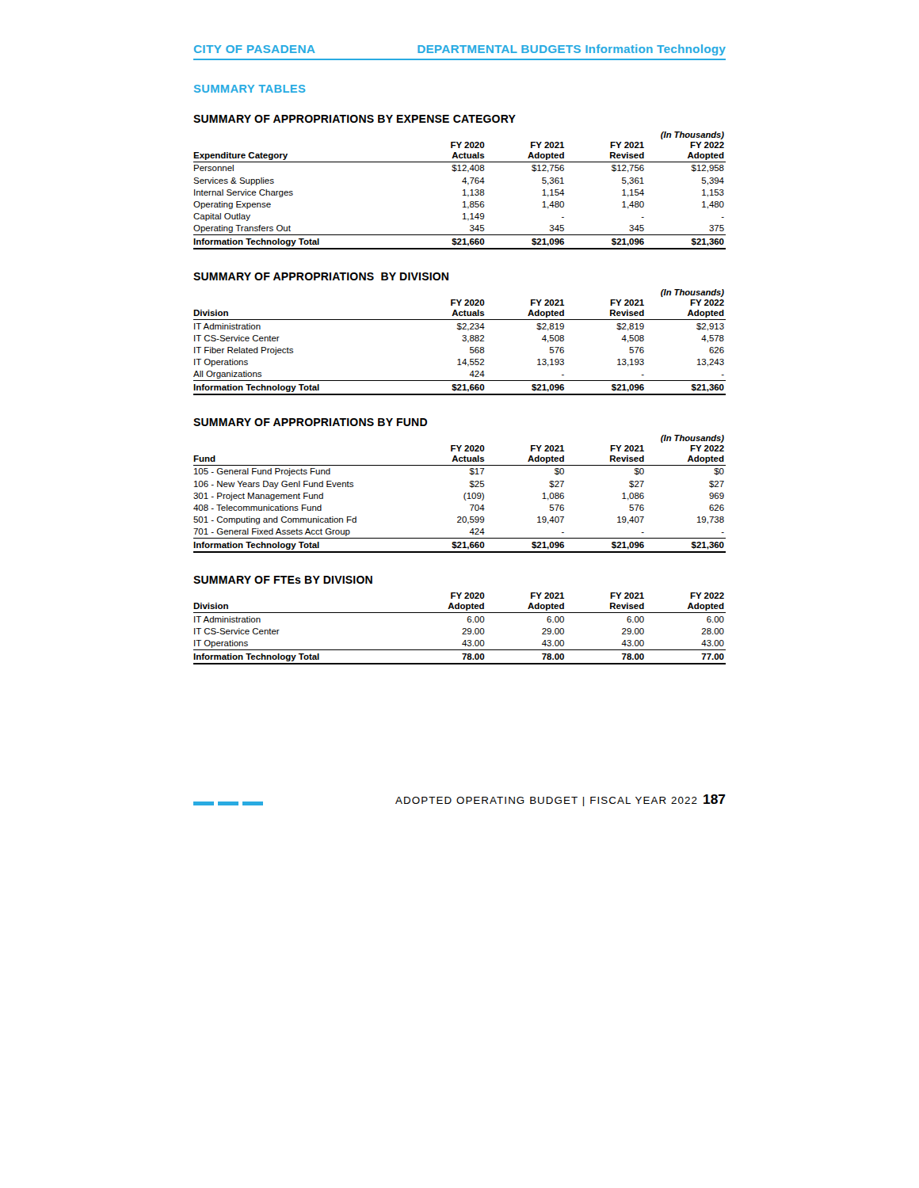CITY OF PASADENA
DEPARTMENTAL BUDGETS Information Technology
SUMMARY TABLES
SUMMARY OF APPROPRIATIONS BY EXPENSE CATEGORY
| (In Thousands) |
| --- |
| | FY 2020 | FY 2021 | FY 2021 | FY 2022 |
| Expenditure Category | Actuals | Adopted | Revised | Adopted |
| Personnel | $12,408 | $12,756 | $12,756 | $12,958 |
| Services & Supplies | 4,764 | 5,361 | 5,361 | 5,394 |
| Internal Service Charges | 1,138 | 1,154 | 1,154 | 1,153 |
| Operating Expense | 1,856 | 1,480 | 1,480 | 1,480 |
| Capital Outlay | 1,149 | - | - | - |
| Operating Transfers Out | 345 | 345 | 345 | 375 |
| Information Technology Total | $21,660 | $21,096 | $21,096 | $21,360 |
SUMMARY OF APPROPRIATIONS BY DIVISION
| (In Thousands) |
| --- |
| | FY 2020 | FY 2021 | FY 2021 | FY 2022 |
| Division | Actuals | Adopted | Revised | Adopted |
| IT Administration | $2,234 | $2,819 | $2,819 | $2,913 |
| IT CS-Service Center | 3,882 | 4,508 | 4,508 | 4,578 |
| IT Fiber Related Projects | 568 | 576 | 576 | 626 |
| IT Operations | 14,552 | 13,193 | 13,193 | 13,243 |
| All Organizations | 424 | - | - | - |
| Information Technology Total | $21,660 | $21,096 | $21,096 | $21,360 |
SUMMARY OF APPROPRIATIONS BY FUND
| (In Thousands) |
| --- |
| | FY 2020 | FY 2021 | FY 2021 | FY 2022 |
| Fund | Actuals | Adopted | Revised | Adopted |
| 105 - General Fund Projects Fund | $17 | $0 | $0 | $0 |
| 106 - New Years Day Genl Fund Events | $25 | $27 | $27 | $27 |
| 301 - Project Management Fund | (109) | 1,086 | 1,086 | 969 |
| 408 - Telecommunications Fund | 704 | 576 | 576 | 626 |
| 501 - Computing and Communication Fd | 20,599 | 19,407 | 19,407 | 19,738 |
| 701 - General Fixed Assets Acct Group | 424 | - | - | - |
| Information Technology Total | $21,660 | $21,096 | $21,096 | $21,360 |
SUMMARY OF FTEs BY DIVISION
| | FY 2020 | FY 2021 | FY 2021 | FY 2022 |
| --- | --- | --- | --- | --- |
| Division | Adopted | Adopted | Revised | Adopted |
| IT Administration | 6.00 | 6.00 | 6.00 | 6.00 |
| IT CS-Service Center | 29.00 | 29.00 | 29.00 | 28.00 |
| IT Operations | 43.00 | 43.00 | 43.00 | 43.00 |
| Information Technology Total | 78.00 | 78.00 | 78.00 | 77.00 |
ADOPTED OPERATING BUDGET | FISCAL YEAR 2022187